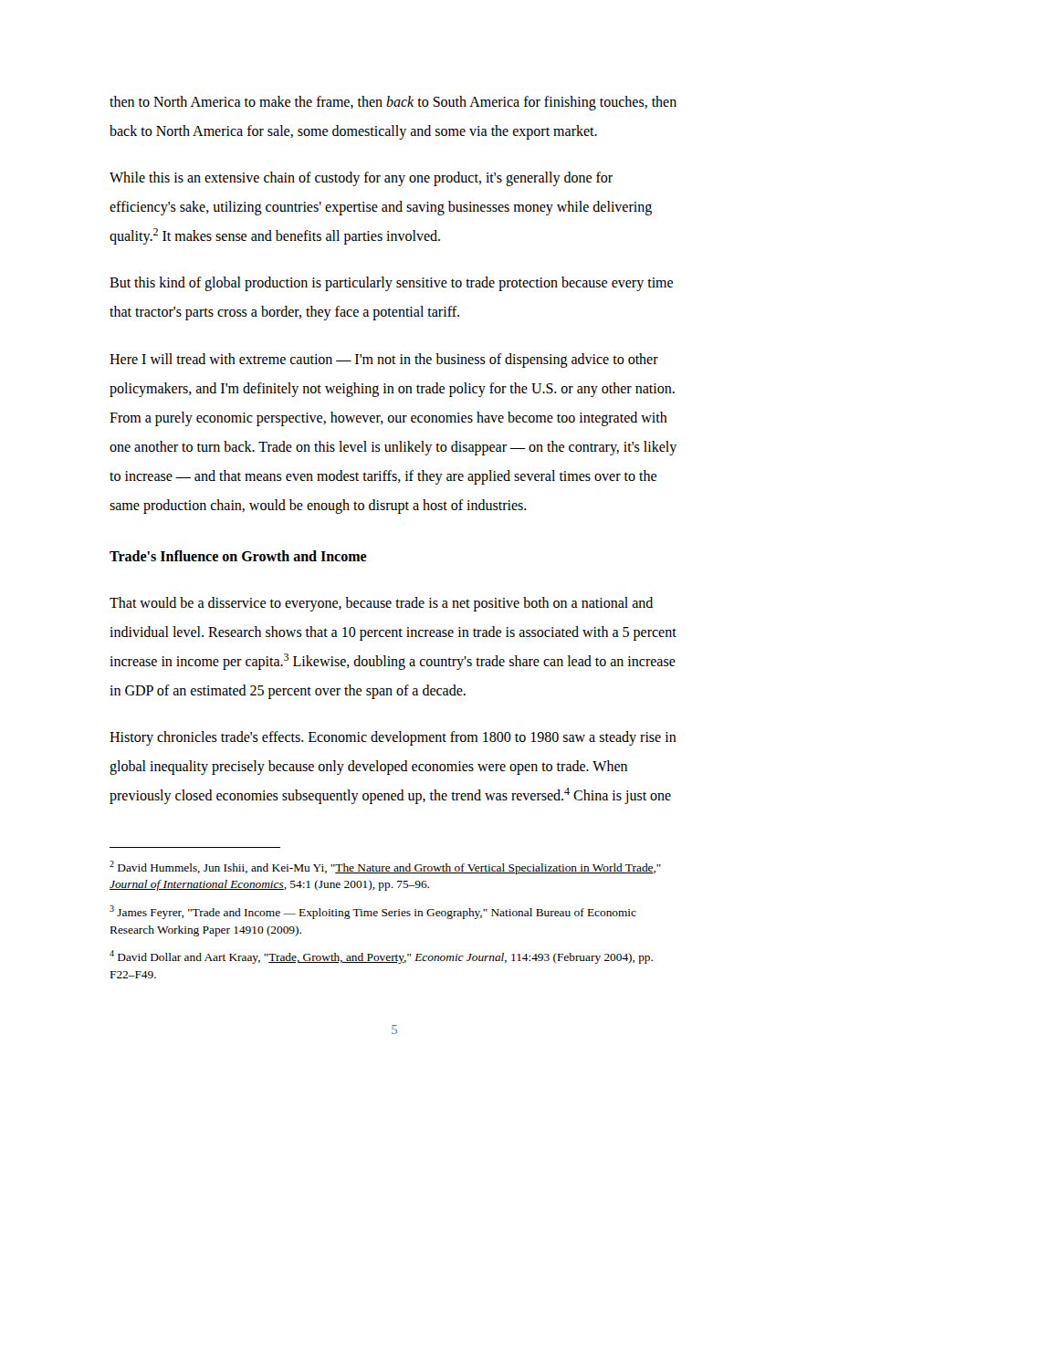then to North America to make the frame, then back to South America for finishing touches, then back to North America for sale, some domestically and some via the export market.
While this is an extensive chain of custody for any one product, it's generally done for efficiency's sake, utilizing countries' expertise and saving businesses money while delivering quality.2 It makes sense and benefits all parties involved.
But this kind of global production is particularly sensitive to trade protection because every time that tractor's parts cross a border, they face a potential tariff.
Here I will tread with extreme caution — I'm not in the business of dispensing advice to other policymakers, and I'm definitely not weighing in on trade policy for the U.S. or any other nation. From a purely economic perspective, however, our economies have become too integrated with one another to turn back. Trade on this level is unlikely to disappear — on the contrary, it's likely to increase — and that means even modest tariffs, if they are applied several times over to the same production chain, would be enough to disrupt a host of industries.
Trade's Influence on Growth and Income
That would be a disservice to everyone, because trade is a net positive both on a national and individual level. Research shows that a 10 percent increase in trade is associated with a 5 percent increase in income per capita.3 Likewise, doubling a country's trade share can lead to an increase in GDP of an estimated 25 percent over the span of a decade.
History chronicles trade's effects. Economic development from 1800 to 1980 saw a steady rise in global inequality precisely because only developed economies were open to trade. When previously closed economies subsequently opened up, the trend was reversed.4 China is just one
2 David Hummels, Jun Ishii, and Kei-Mu Yi, "The Nature and Growth of Vertical Specialization in World Trade," Journal of International Economics, 54:1 (June 2001), pp. 75–96.
3 James Feyrer, "Trade and Income — Exploiting Time Series in Geography," National Bureau of Economic Research Working Paper 14910 (2009).
4 David Dollar and Aart Kraay, "Trade, Growth, and Poverty," Economic Journal, 114:493 (February 2004), pp. F22–F49.
5